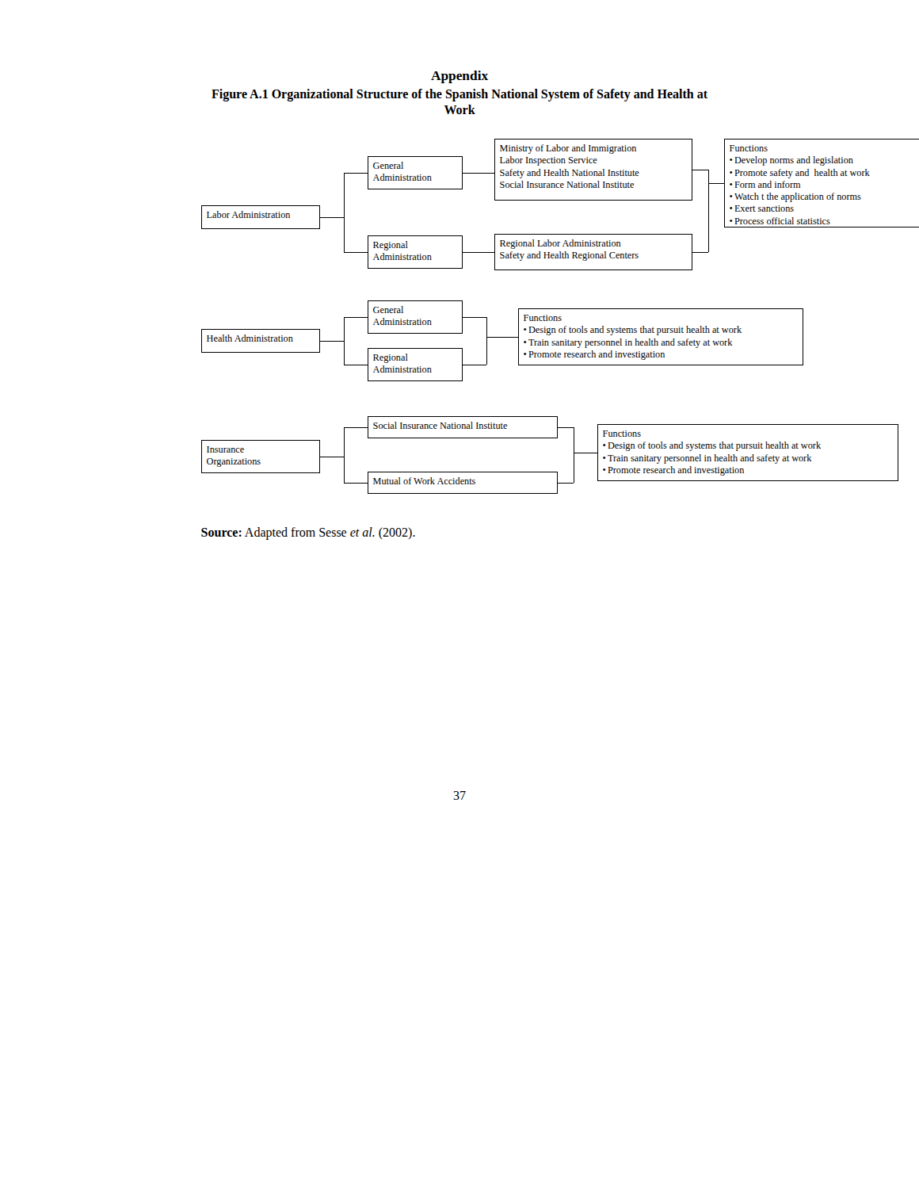Appendix
Figure A.1 Organizational Structure of the Spanish National System of Safety and Health at Work
Labor Administration
General
Administration
Regional
Administration
Ministry of Labor and Immigration
Labor Inspection Service
Safety and Health National Institute
Social Insurance National Institute
Regional Labor Administration
Safety and Health Regional Centers
Functions
Develop norms and legislation
Promote safety and health at work
Form and inform
Watch t the application of norms
Exert sanctions
Process official statistics
Health Administration
General
Administration
Regional
Administration
Functions
Design of tools and systems that pursuit health at work
Train sanitary personnel in health and safety at work
Promote research and investigation
Insurance
Organizations
Social Insurance National Institute
Mutual of Work Accidents
Functions
Design of tools and systems that pursuit health at work
Train sanitary personnel in health and safety at work
Promote research and investigation
Source: Adapted from Sesse et al. (2002).
37